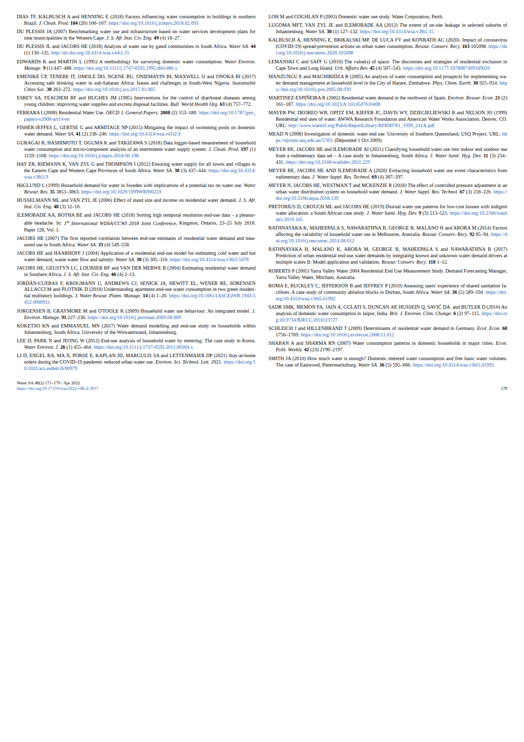DIAS TF, KALBUSCH A and HENNING E (2018) Factors influencing water consumption in buildings in southern Brazil. J. Clean. Prod. 184 (20) 160–167. https://doi.org/10.1016/j.jclepro.2018.02.093
DU PLESSIS JA (2007) Benchmarking water use and infrastructure based on water services development plans for nine municipalities in the Western Cape. J. S. Afr. Inst. Civ. Eng. 49 (4) 18–27.
DU PLESSIS JL and JACOBS HE (2018) Analysis of water use by gated communities in South Africa. Water SA. 44 (1) 130–135. http://dx.doi.org/10.4314/wsa.v44i1.15
EDWARDS K and MARTIN L (1995) A methodology for surveying domestic water consumption. Water Environ. Manage. 9 (1) 447–488. https://doi.org/10.1111/j.1747-6593.1995.tb01486.x
EMENIKE CP, TENEBE IT, OMOLE DO, NGENE BU, ONIEMAYIN BI, MAXWELL O and ONOKA BI (2017) Accessing safe drinking water in sub-Saharan Africa: Issues and challenges in South-West Nigeria. Sustainable Cities Soc. 30 263–272. https://doi.org/10.1016/j.scs.2017.01.005
ESREY SA, FEACHEM RF and HUGHES JM (1985) Interventions for the control of diarrhoeal diseases among young children: improving water supplies and excreta disposal facilities. Bull. World Health Org. 63 (4) 757–772.
FERRARA I (2008) Residential Water Use. OECD J. General Papers. 2008 (2) 153–180. https://doi.org/10.1787/gen_papers-v2008-art14-en
FISHER-JEFFES L, GERTSE G and ARMITAGE NP (2015) Mitigating the impact of swimming pools on domestic water demand. Water SA. 41 (2) 238–246. https://doi.org/10.4314/wsa.v41i2.9
GURAGAI B, HASHIMOTO T, OGUMA K and TAKIZAWA S (2018) Data logger-based measurement of household water consumption and micro-component analysis of an intermittent water supply system. J. Clean. Prod. 197 (1) 1159–1168. https://doi.org/10.1016/j.jclepro.2018.06.198
HAY ER, RIEMANN K, VAN ZYL G and THOMPSON I (2012) Ensuring water supply for all towns and villages in the Eastern Cape and Western Cape Provinces of South Africa. Water SA. 38 (3) 437–444. https://doi.org/10.4314/wsa.v38i3.9
HöGLUND L (1999) Household demand for water in Sweden with implications of a potential tax on water use. Water Resour. Res. 35 3853–3863. https://doi.org/10.1029/1999WR900219
HUSSELMANN ML and VAN ZYL JE (2006) Effect of stand size and income on residential water demand. J. S. Afr. Inst. Civ. Eng. 48 (3) 12–16.
ILEMOBADE AA, BOTHA BE and JACOBS HE (2018) Sorting high temporal resolution end-use data – a pleasurable headache. In: 1st International WDSA/CCWI 2018 Joint Conference, Kingston, Ontario, 23–25 July 2018. Paper 128, Vol. 1.
JACOBS HE (2007) The first reported correlation between end-use estimates of residential water demand and measured use in South Africa. Water SA. 33 (4) 549–558.
JACOBS HE and HAARHOFF J (2004) Application of a residential end-use model for estimating cold water and hot water demand, waste water flow and salinity. Water SA. 30 (3) 305–316. https://doi.org/10.4314/wsa.v30i3.5078
JACOBS HE, GEUSTYN LC, LOUBSER BF and VAN DER MERWE B (2004) Estimating residential water demand in Southern Africa. J. S. Afr. Inst. Civ. Eng. 46 (4) 2–13.
JORDÁN-CUEBAS F, KROGMANN U, ANDREWS CJ, SENICK JA, HEWITT EL, WENER RE, SORENSEN ALLACCI M and PLOTNIK D (2018) Understanding apartment end-use water consumption in two green residential multistory buildings. J. Water Resour. Plann. Manage. 14 (4) 1–20. https://doi.org/10.1061/(ASCE)WR.1943-5452.0000911
JORGENSEN B, GRAYMORE M and O'TOOLE K (2009) Household water use behaviour: An integrated model. J. Environ. Manage. 91 227–236. https://doi.org/10.1016/j.jenvman.2009.08.009
KOKETSO KN and EMMANUEL MN (2017) Water demand modelling and end-use study on households within Johannesburg, South Africa. University of the Witwatersrand, Johannesburg.
LEE D, PARK N and JEONG W (2012) End-use analysis of household water by metering: The case study in Korea. Water Environ. J. 26 (1) 455–464. https://doi.org/10.1111/j.1747-6593.2011.00304.x
LI D, ENGEL RA, MA X, PORSE E, KAPLAN JD, MARGULIS SA and LETTENMAIER DP (2021) Stay-at-home orders during the COVID-19 pandemic reduced urban water use. Environ. Sci. Technol. Lett. 2021. https://doi.org/10.1021/acs.estlett.0c00979
LOH M and COGHLAN P (2003) Domestic water use study. Water Corporation, Perth.
LUGOMA MFT, VAN ZYL JE and ILEMOBADE AA (2012) The extent of on-site leakage in selected suburbs of Johannesburg. Water SA. 38 (1) 127–132. https://doi.org/10.4314/wsa.v38i1.15
KALBUSCH A, HENNING E, BRIKALSKI MP, DE LUCA FV and KONRATH AC (2020). Impact of coronavirus (COVID-19) spread-prevention actions on urban water consumption. Resour. Conserv. Recy. 163 105098. https://doi.org/10.1016/j.resconrec.2020.105098
LEMANSKI C and SAFF G (2010) The value(s) of space: The discourses and strategies of residential exclusion in Cape Town and Long Island. Urb. Affairs Rev. 45 (4) 507–543. https://doi.org/10.1177/1078087409349026
MANZUNGU E and MACHIRIDZA R (2005) An analysis of water consumption and prospects for implementing water demand management at household level in the City of Harare, Zimbabwe. Phys. Chem. Earth. 30 925–934. https://doi.org/10.1016/j.pce.2005.08.039
MARTINEZ-ESPIÑEIRA R (2002) Residential water demand in the northwest of Spain. Environ. Resour. Econ. 21 (2) 161–187. https://doi.org/10.1023/A:1014547616408
MAYER PW, DEOREO WB, OPITZ EM, KIEFER JC, DAVIS WY, DZIEGIELIEWSKI B and NELSON JO (1999) Residential end uses of water. AWWA Research Foundation and American Water Works Association, Denver, CO. URL: http://www.waterrf.org/PublicReportLibrary/RFR90781_1999_241A.pdf
MEAD N (2008) Investigation of domestic water end use. University of Southern Queensland, USQ Project. URL: https://eprints.usq.edu.au/5783/ (Deposited 1 Oct 2009).
MEYER BE, JACOBS HE and ILEMOBADE AI (2021) Classifying household water use into indoor and outdoor use from a rudimentary data set – A case study in Johannesburg, South Africa. J. Water Sanit. Hyg. Dev. 11 (3) 234–431. https://doi.org/10.2166/washdev.2021.229
MEYER BE, JACOBS HE AND ILEMOBADE A (2020) Extracting household water use event characteristics from rudimentary data. J. Water Suppl. Res. Technol. 69 (4) 387–397.
MEYER N, JACOBS HE, WESTMAN T and MCKENZIE R (2018) The effect of controlled pressure adjustment in an urban water distribution system on household water demand. J. Water Suppl. Res. Technol. 67 (3) 218–226. https://doi.org/10.2166/aqua.2018.139
PRETORIUS D, CROUCH ML and JACOBS HE (2019) Diurnal water use patterns for low-cost houses with indigent water allocation: a South African case study. J. Water Sanit. Hyg. Dev. 9 (3) 513–521. https://doi.org/10.2166/washdev.2019.165
RATHNAYAKA K, MAHEEPALA S, NAWARATHNA B, GEORGE B, MALANO H and ARORA M (2014) Factors affecting the variability of household water use in Melbourne, Australia. Resour. Conserv. Recy. 92 85–94. https://doi.org/10.1016/j.resconrec.2014.08.012
RATHNAYAKA H, MALANO K, ARORA M, GEORGE B, MAHEEPALA S and NAWARATHNA B (2017) Prediction of urban residential end-use water demands by integrating known and unknown water demand drivers at multiple scales II: Model application and validation. Resour. Conserv. Recy. 118 1–12.
ROBERTS P (2005) Yarra Valley Water 2004 Residential End Use Measurement Study. Demand Forecasting Manager, Yarra Valley Water, Mitcham, Australia.
ROMA E, BUCKLEY C, JEFFERSON B and JEFFREY P (2010) Assessing users' experience of shared sanitation facilities: A case study of community ablution blocks in Durban, South Africa. Water SA. 36 (5) 589–594. https://doi.org/10.4314/wsa.v36i5.61992
SADR SMK, MEMON FA, JAIN A, GULATI S, DUNCAN AP, HUSSEIN Q, SAVIĆ DA. and BUTLER D (2016) An analysis of domestic water consumption in Jaipur, India. Brit. J. Environ. Clim. Change. 6 (2) 97–115. https://doi.org/10.9734/BJECC/2016/23727
SCHLEICH J and HILLENBRAND T (2009) Determinants of residential water demand in Germany. Ecol. Econ. 68 1756–1769. https://doi.org/10.1016/j.ecolecon.2008.11.012
SHABAN A and SHARMA RN (2007) Water consumption patterns in domestic households in major cities. Econ. Polit. Weekly. 42 (23) 2190–2197.
SMITH JA (2010) How much water is enough? Domestic metered water consumption and free basic water volumes: The case of Eastwood, Pietermaritzburg. Water SA. 36 (5) 595–606. https://doi.org/10.4314/wsa.v36i5.61993
Water SA 48(2) 171–179 / Apr 2022
https://doi.org/10.17159/wsa/2022.v48.i2.3917 178